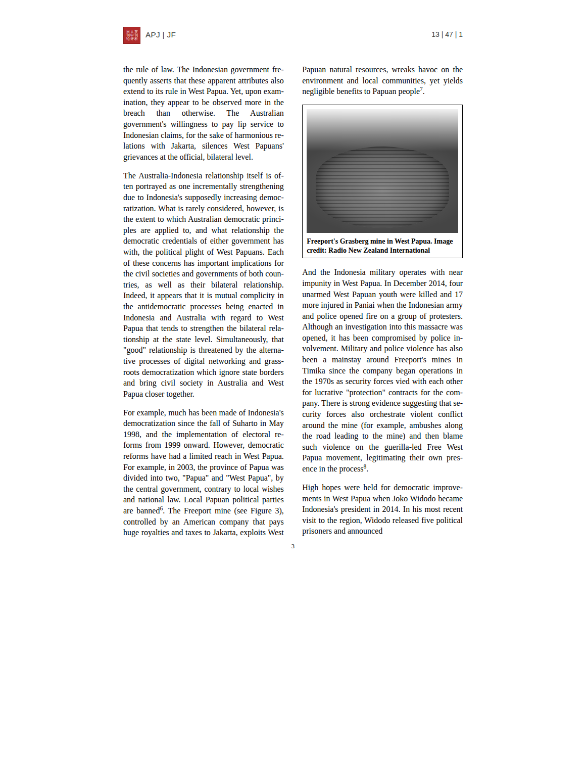日 人 在
刊 中 刊
论 评 析
APJ | JF
13 | 47 | 1
the rule of law. The Indonesian government frequently asserts that these apparent attributes also extend to its rule in West Papua. Yet, upon examination, they appear to be observed more in the breach than otherwise. The Australian government's willingness to pay lip service to Indonesian claims, for the sake of harmonious relations with Jakarta, silences West Papuans' grievances at the official, bilateral level.
The Australia-Indonesia relationship itself is often portrayed as one incrementally strengthening due to Indonesia's supposedly increasing democratization. What is rarely considered, however, is the extent to which Australian democratic principles are applied to, and what relationship the democratic credentials of either government has with, the political plight of West Papuans. Each of these concerns has important implications for the civil societies and governments of both countries, as well as their bilateral relationship. Indeed, it appears that it is mutual complicity in the antidemocratic processes being enacted in Indonesia and Australia with regard to West Papua that tends to strengthen the bilateral relationship at the state level. Simultaneously, that "good" relationship is threatened by the alternative processes of digital networking and grassroots democratization which ignore state borders and bring civil society in Australia and West Papua closer together.
For example, much has been made of Indonesia's democratization since the fall of Suharto in May 1998, and the implementation of electoral reforms from 1999 onward. However, democratic reforms have had a limited reach in West Papua. For example, in 2003, the province of Papua was divided into two, "Papua" and "West Papua", by the central government, contrary to local wishes and national law. Local Papuan political parties are banned6. The Freeport mine (see Figure 3), controlled by an American company that pays huge royalties and taxes to Jakarta, exploits West Papuan natural resources, wreaks havoc on the environment and local communities, yet yields negligible benefits to Papuan people7.
Freeport's Grasberg mine in West Papua. Image credit: Radio New Zealand International
And the Indonesia military operates with near impunity in West Papua. In December 2014, four unarmed West Papuan youth were killed and 17 more injured in Paniai when the Indonesian army and police opened fire on a group of protesters. Although an investigation into this massacre was opened, it has been compromised by police involvement. Military and police violence has also been a mainstay around Freeport's mines in Timika since the company began operations in the 1970s as security forces vied with each other for lucrative "protection" contracts for the company. There is strong evidence suggesting that security forces also orchestrate violent conflict around the mine (for example, ambushes along the road leading to the mine) and then blame such violence on the guerilla-led Free West Papua movement, legitimating their own presence in the process8.
High hopes were held for democratic improvements in West Papua when Joko Widodo became Indonesia's president in 2014. In his most recent visit to the region, Widodo released five political prisoners and announced
3